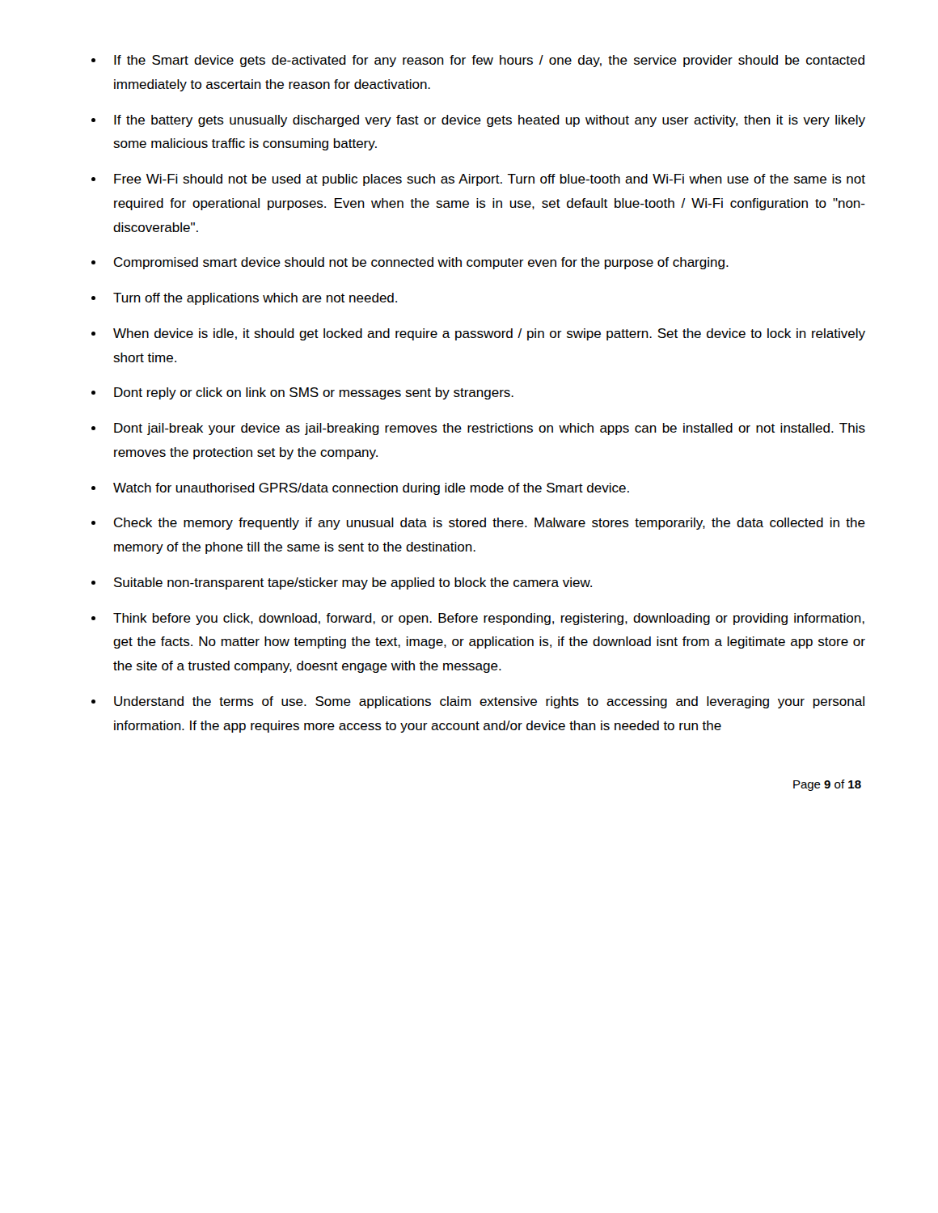If the Smart device gets de-activated for any reason for few hours / one day, the service provider should be contacted immediately to ascertain the reason for deactivation.
If the battery gets unusually discharged very fast or device gets heated up without any user activity, then it is very likely some malicious traffic is consuming battery.
Free Wi-Fi should not be used at public places such as Airport. Turn off blue-tooth and Wi-Fi when use of the same is not required for operational purposes. Even when the same is in use, set default blue-tooth / Wi-Fi configuration to "non-discoverable".
Compromised smart device should not be connected with computer even for the purpose of charging.
Turn off the applications which are not needed.
When device is idle, it should get locked and require a password / pin or swipe pattern. Set the device to lock in relatively short time.
Dont reply or click on link on SMS or messages sent by strangers.
Dont jail-break your device as jail-breaking removes the restrictions on which apps can be installed or not installed. This removes the protection set by the company.
Watch for unauthorised GPRS/data connection during idle mode of the Smart device.
Check the memory frequently if any unusual data is stored there. Malware stores temporarily, the data collected in the memory of the phone till the same is sent to the destination.
Suitable non-transparent tape/sticker may be applied to block the camera view.
Think before you click, download, forward, or open. Before responding, registering, downloading or providing information, get the facts. No matter how tempting the text, image, or application is, if the download isnt from a legitimate app store or the site of a trusted company, doesnt engage with the message.
Understand the terms of use. Some applications claim extensive rights to accessing and leveraging your personal information. If the app requires more access to your account and/or device than is needed to run the
Page 9 of 18